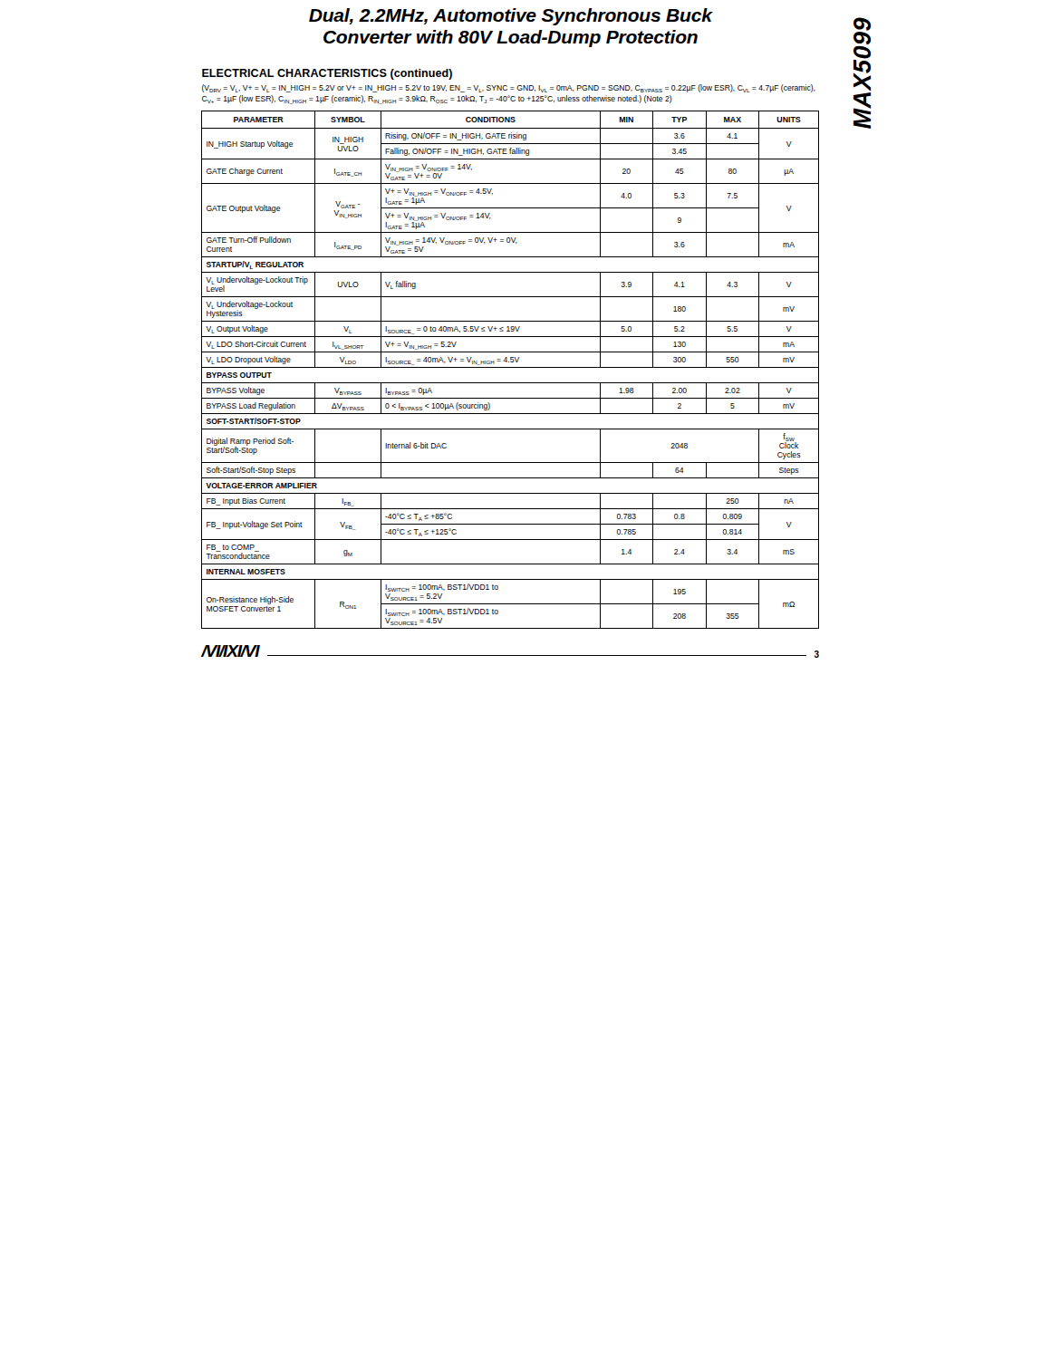MAX5099
Dual, 2.2MHz, Automotive Synchronous Buck
Converter with 80V Load-Dump Protection
ELECTRICAL CHARACTERISTICS (continued)
(VDRV = VL, V+ = VL = IN_HIGH = 5.2V or V+ = IN_HIGH = 5.2V to 19V, EN_ = VL, SYNC = GND, IVL = 0mA, PGND = SGND, CBYPASS = 0.22µF (low ESR), CVL = 4.7µF (ceramic), CV+ = 1µF (low ESR), CIN_HIGH = 1µF (ceramic), RIN_HIGH = 3.9kΩ, ROSC = 10kΩ, TJ = -40°C to +125°C, unless otherwise noted.) (Note 2)
| PARAMETER | SYMBOL | CONDITIONS | MIN | TYP | MAX | UNITS |
| --- | --- | --- | --- | --- | --- | --- |
| IN_HIGH Startup Voltage | IN_HIGH UVLO | Rising, ON/OFF = IN_HIGH, GATE rising | | 3.6 | 4.1 | V |
| Falling, ON/OFF = IN_HIGH, GATE falling | | 3.45 | |
| GATE Charge Current | I GATE_CH | V IN_HIGH = V ON/OFF = 14V, V GATE = V+ = 0V | 20 | 45 | 80 | µA |
| GATE Output Voltage | V GATE - V IN_HIGH | V+ = V IN_HIGH = V ON/OFF = 4.5V, I GATE = 1µA | 4.0 | 5.3 | 7.5 | V |
| V+ = V IN_HIGH = V ON/OFF = 14V, I GATE = 1µA | | 9 | |
| GATE Turn-Off Pulldown Current | I GATE_PD | V IN_HIGH = 14V, V ON/OFF = 0V, V+ = 0V, V GATE = 5V | | 3.6 | | mA |
| STARTUP/V L REGULATOR |
| V L Undervoltage-Lockout Trip Level | UVLO | V L falling | 3.9 | 4.1 | 4.3 | V |
| V L Undervoltage-Lockout Hysteresis | | | | 180 | | mV |
| V L Output Voltage | V L | I SOURCE_ = 0 to 40mA, 5.5V ≤ V+ ≤ 19V | 5.0 | 5.2 | 5.5 | V |
| V L LDO Short-Circuit Current | I VL_SHORT | V+ = V IN_HIGH = 5.2V | | 130 | | mA |
| V L LDO Dropout Voltage | V LDO | I SOURCE_ = 40mA, V+ = V IN_HIGH = 4.5V | | 300 | 550 | mV |
| BYPASS OUTPUT |
| BYPASS Voltage | V BYPASS | I BYPASS = 0µA | 1.98 | 2.00 | 2.02 | V |
| BYPASS Load Regulation | ΔV BYPASS | 0 < I BYPASS < 100µA (sourcing) | | 2 | 5 | mV |
| SOFT-START/SOFT-STOP |
| Digital Ramp Period Soft- Start/Soft-Stop | | Internal 6-bit DAC | 2048 | f SW Clock Cycles |
| Soft-Start/Soft-Stop Steps | | | | 64 | | Steps |
| VOLTAGE-ERROR AMPLIFIER |
| FB_ Input Bias Current | I FB_ | | | | 250 | nA |
| FB_ Input-Voltage Set Point | V FB_ | -40°C ≤ T A ≤ +85°C | 0.783 | 0.8 | 0.809 | V |
| -40°C ≤ T A ≤ +125°C | 0.785 | | 0.814 |
| FB_ to COMP_ Transconductance | g M | | 1.4 | 2.4 | 3.4 | mS |
| INTERNAL MOSFETS |
| On-Resistance High-Side MOSFET Converter 1 | R ON1 | I SWITCH = 100mA, BST1/VDD1 to V SOURCE1 = 5.2V | | 195 | | mΩ |
| I SWITCH = 100mA, BST1/VDD1 to V SOURCE1 = 4.5V | | 208 | 355 |
/VI/IXI/VI
3